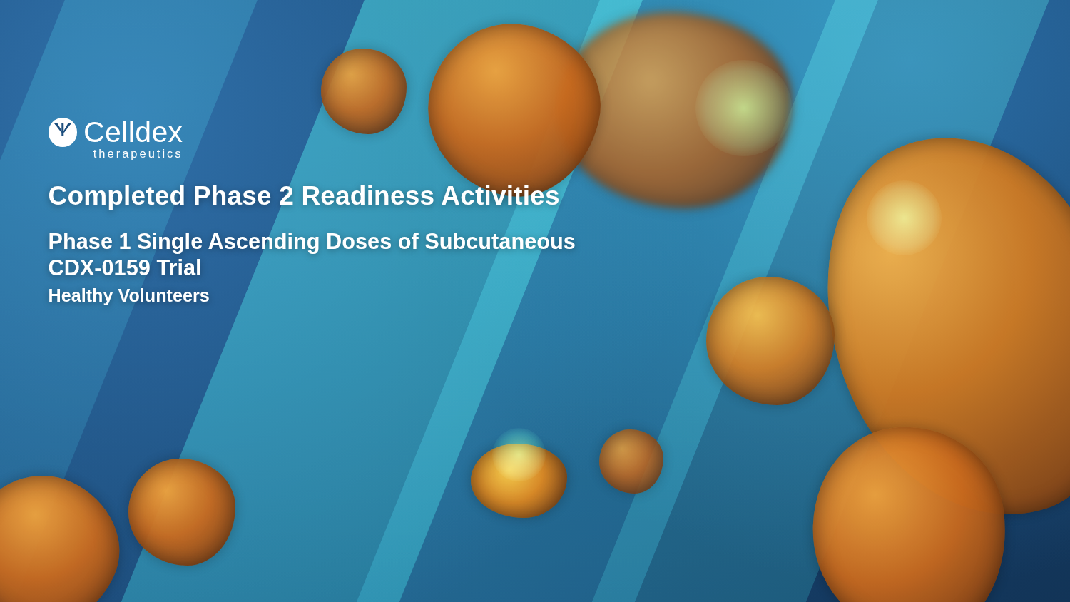Celldex therapeutics
Completed Phase 2 Readiness Activities
Phase 1 Single Ascending Doses of Subcutaneous
CDX-0159 Trial
Healthy Volunteers